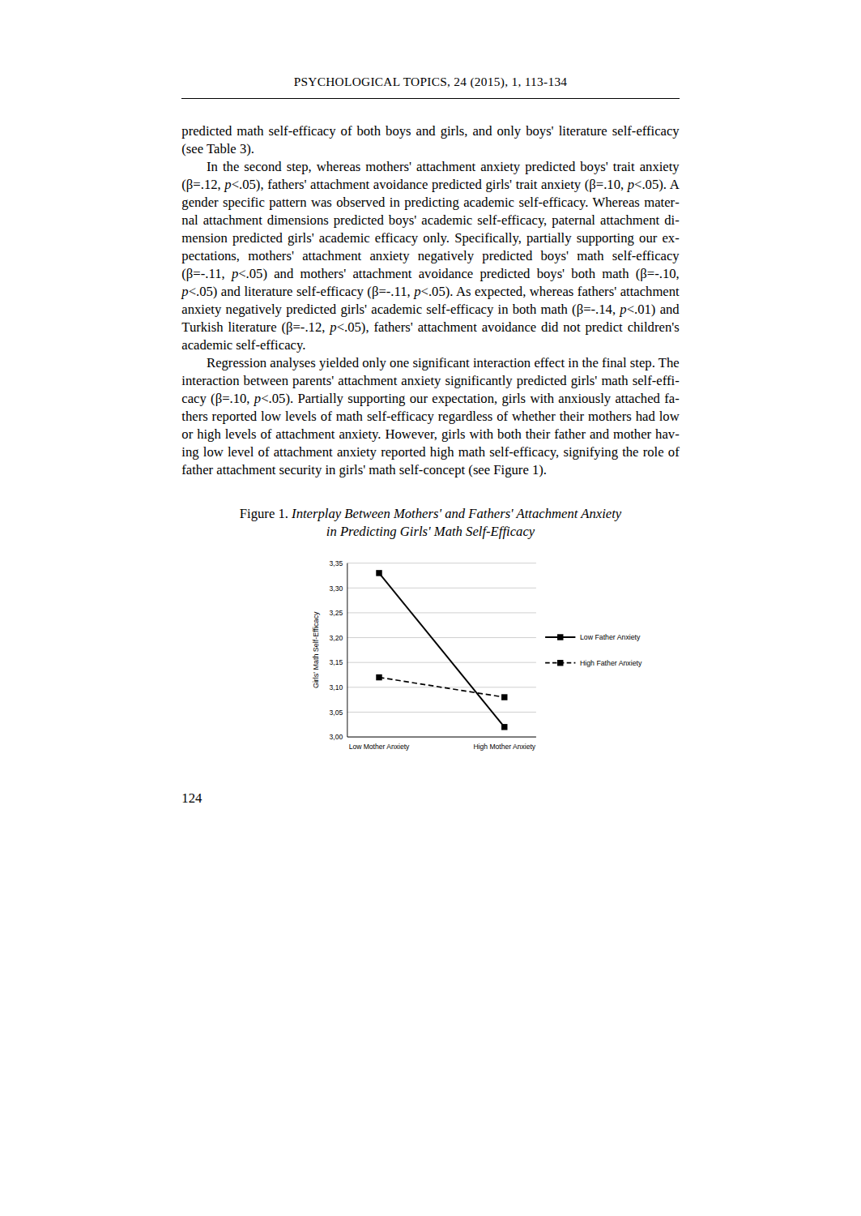PSYCHOLOGICAL TOPICS, 24 (2015), 1, 113-134
predicted math self-efficacy of both boys and girls, and only boys' literature self-efficacy (see Table 3).
In the second step, whereas mothers' attachment anxiety predicted boys' trait anxiety (β=.12, p<.05), fathers' attachment avoidance predicted girls' trait anxiety (β=.10, p<.05). A gender specific pattern was observed in predicting academic self-efficacy. Whereas maternal attachment dimensions predicted boys' academic self-efficacy, paternal attachment dimension predicted girls' academic efficacy only. Specifically, partially supporting our expectations, mothers' attachment anxiety negatively predicted boys' math self-efficacy (β=-.11, p<.05) and mothers' attachment avoidance predicted boys' both math (β=-.10, p<.05) and literature self-efficacy (β=-.11, p<.05). As expected, whereas fathers' attachment anxiety negatively predicted girls' academic self-efficacy in both math (β=-.14, p<.01) and Turkish literature (β=-.12, p<.05), fathers' attachment avoidance did not predict children's academic self-efficacy.
Regression analyses yielded only one significant interaction effect in the final step. The interaction between parents' attachment anxiety significantly predicted girls' math self-efficacy (β=.10, p<.05). Partially supporting our expectation, girls with anxiously attached fathers reported low levels of math self-efficacy regardless of whether their mothers had low or high levels of attachment anxiety. However, girls with both their father and mother having low level of attachment anxiety reported high math self-efficacy, signifying the role of father attachment security in girls' math self-concept (see Figure 1).
Figure 1. Interplay Between Mothers' and Fathers' Attachment Anxiety
in Predicting Girls' Math Self-Efficacy
3,35 3,30 3,25 3,20 3,15 3,10 3,05 3,00 Girls' Math Self-Efficacy Low Mother Anxiety High Mother Anxiety Low Father Anxiety High Father Anxiety
124